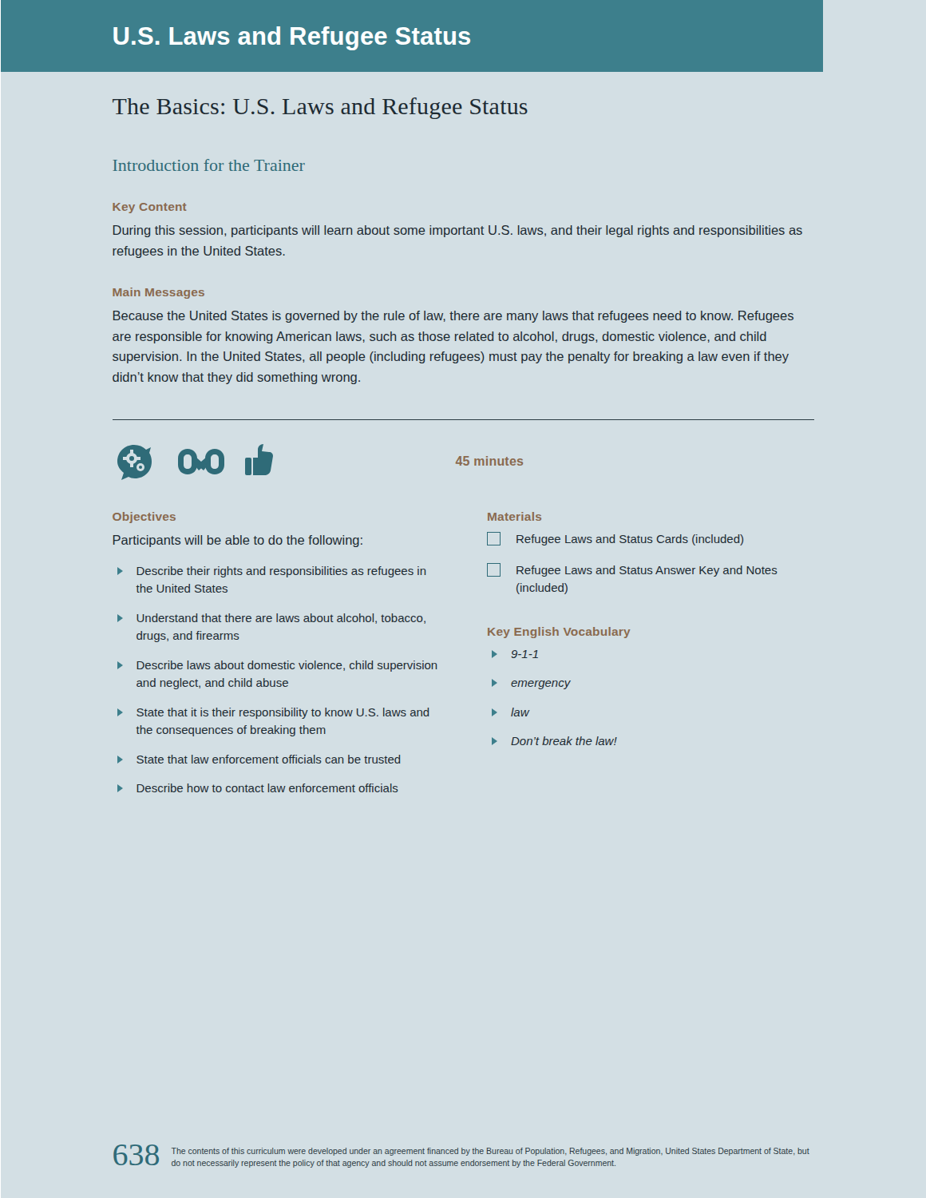U.S. Laws and Refugee Status
The Basics: U.S. Laws and Refugee Status
Introduction for the Trainer
Key Content
During this session, participants will learn about some important U.S. laws, and their legal rights and responsibilities as refugees in the United States.
Main Messages
Because the United States is governed by the rule of law, there are many laws that refugees need to know. Refugees are responsible for knowing American laws, such as those related to alcohol, drugs, domestic violence, and child supervision. In the United States, all people (including refugees) must pay the penalty for breaking a law even if they didn’t know that they did something wrong.
45 minutes
Objectives
Participants will be able to do the following:
Describe their rights and responsibilities as refugees in the United States
Understand that there are laws about alcohol, tobacco, drugs, and firearms
Describe laws about domestic violence, child supervision and neglect, and child abuse
State that it is their responsibility to know U.S. laws and the consequences of breaking them
State that law enforcement officials can be trusted
Describe how to contact law enforcement officials
Materials
Refugee Laws and Status Cards (included)
Refugee Laws and Status Answer Key and Notes (included)
Key English Vocabulary
9-1-1
emergency
law
Don’t break the law!
638
The contents of this curriculum were developed under an agreement financed by the Bureau of Population, Refugees, and Migration, United States Department of State, but do not necessarily represent the policy of that agency and should not assume endorsement by the Federal Government.